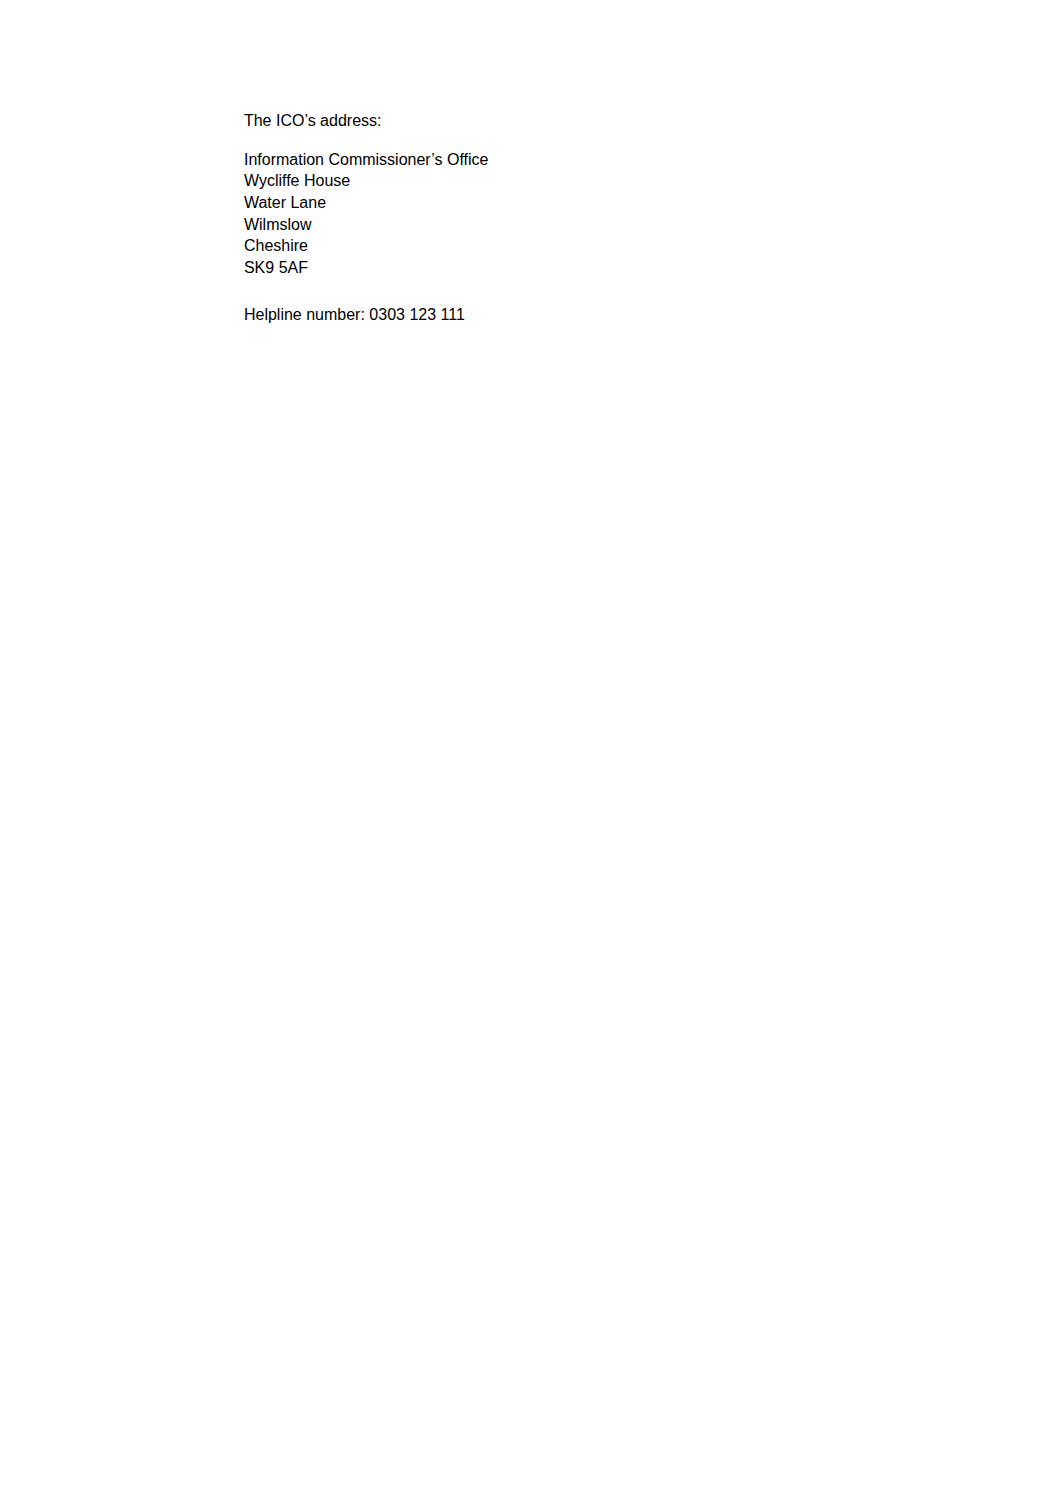The ICO’s address:
Information Commissioner’s Office Wycliffe House Water Lane Wilmslow Cheshire SK9 5AF
Helpline number: 0303 123 111